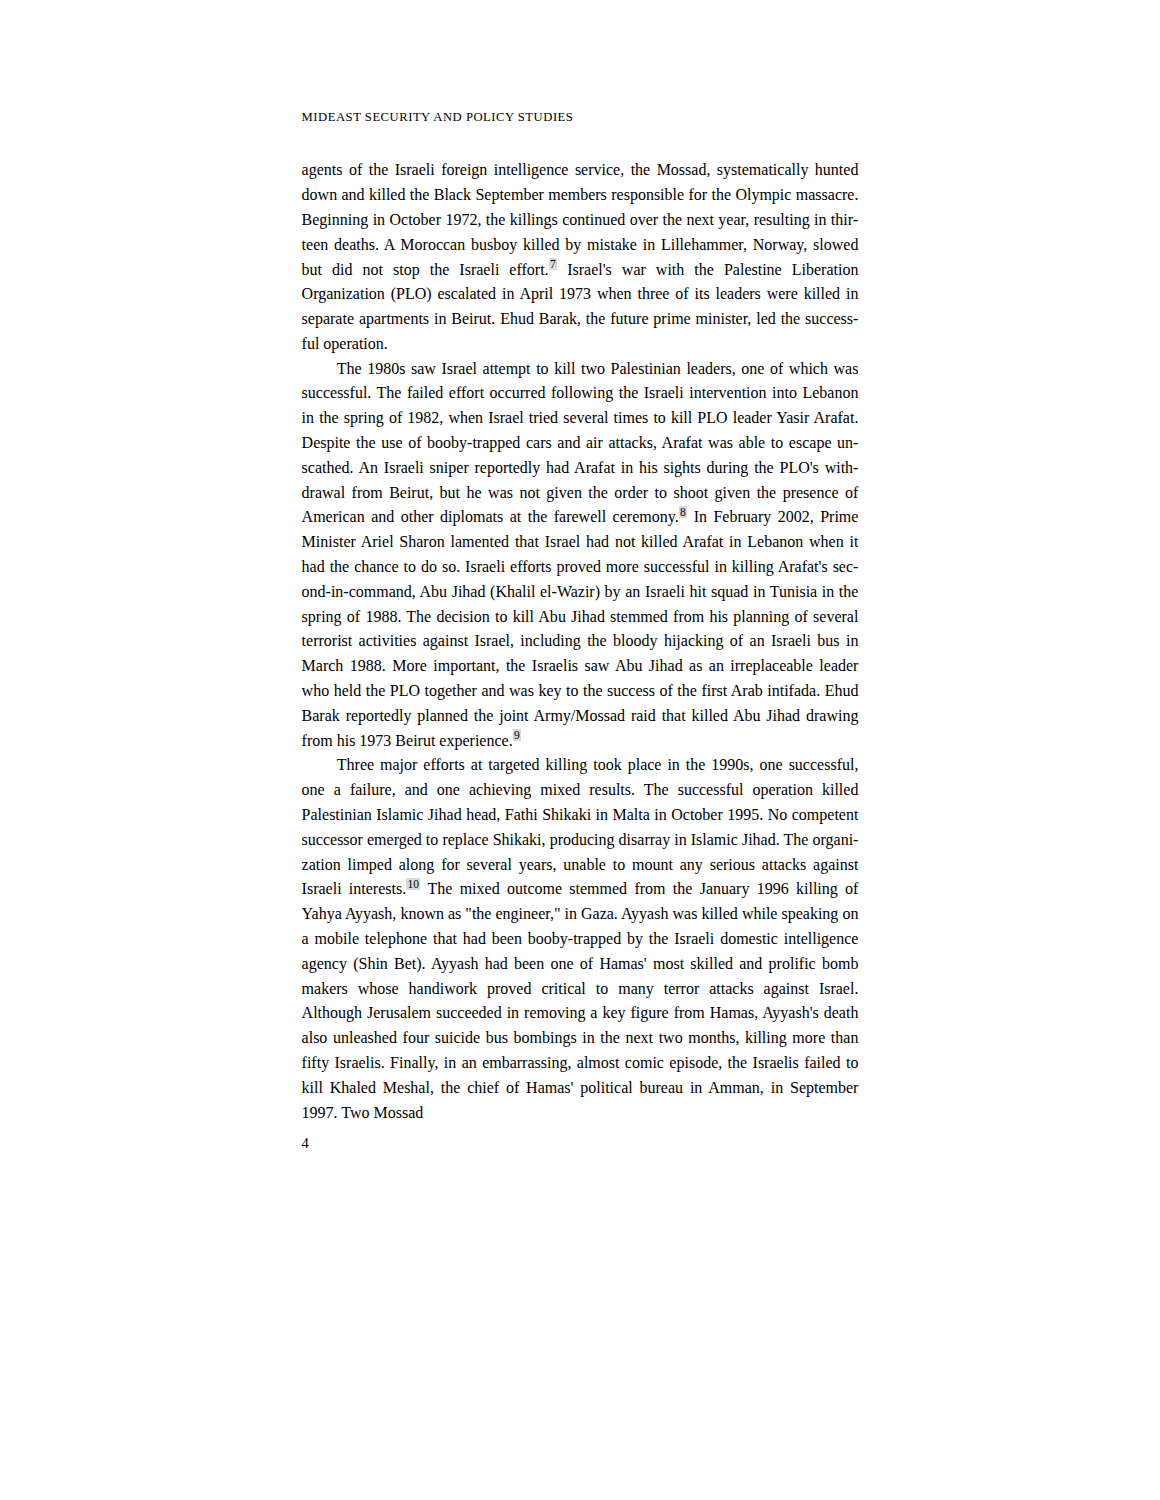MIDEAST SECURITY AND POLICY STUDIES
agents of the Israeli foreign intelligence service, the Mossad, systematically hunted down and killed the Black September members responsible for the Olympic massacre. Beginning in October 1972, the killings continued over the next year, resulting in thirteen deaths. A Moroccan busboy killed by mistake in Lillehammer, Norway, slowed but did not stop the Israeli effort.7 Israel's war with the Palestine Liberation Organization (PLO) escalated in April 1973 when three of its leaders were killed in separate apartments in Beirut. Ehud Barak, the future prime minister, led the successful operation.
The 1980s saw Israel attempt to kill two Palestinian leaders, one of which was successful. The failed effort occurred following the Israeli intervention into Lebanon in the spring of 1982, when Israel tried several times to kill PLO leader Yasir Arafat. Despite the use of booby-trapped cars and air attacks, Arafat was able to escape unscathed. An Israeli sniper reportedly had Arafat in his sights during the PLO's withdrawal from Beirut, but he was not given the order to shoot given the presence of American and other diplomats at the farewell ceremony.8 In February 2002, Prime Minister Ariel Sharon lamented that Israel had not killed Arafat in Lebanon when it had the chance to do so. Israeli efforts proved more successful in killing Arafat's second-in-command, Abu Jihad (Khalil el-Wazir) by an Israeli hit squad in Tunisia in the spring of 1988. The decision to kill Abu Jihad stemmed from his planning of several terrorist activities against Israel, including the bloody hijacking of an Israeli bus in March 1988. More important, the Israelis saw Abu Jihad as an irreplaceable leader who held the PLO together and was key to the success of the first Arab intifada. Ehud Barak reportedly planned the joint Army/Mossad raid that killed Abu Jihad drawing from his 1973 Beirut experience.9
Three major efforts at targeted killing took place in the 1990s, one successful, one a failure, and one achieving mixed results. The successful operation killed Palestinian Islamic Jihad head, Fathi Shikaki in Malta in October 1995. No competent successor emerged to replace Shikaki, producing disarray in Islamic Jihad. The organization limped along for several years, unable to mount any serious attacks against Israeli interests.10 The mixed outcome stemmed from the January 1996 killing of Yahya Ayyash, known as "the engineer," in Gaza. Ayyash was killed while speaking on a mobile telephone that had been booby-trapped by the Israeli domestic intelligence agency (Shin Bet). Ayyash had been one of Hamas' most skilled and prolific bomb makers whose handiwork proved critical to many terror attacks against Israel. Although Jerusalem succeeded in removing a key figure from Hamas, Ayyash's death also unleashed four suicide bus bombings in the next two months, killing more than fifty Israelis. Finally, in an embarrassing, almost comic episode, the Israelis failed to kill Khaled Meshal, the chief of Hamas' political bureau in Amman, in September 1997. Two Mossad
4